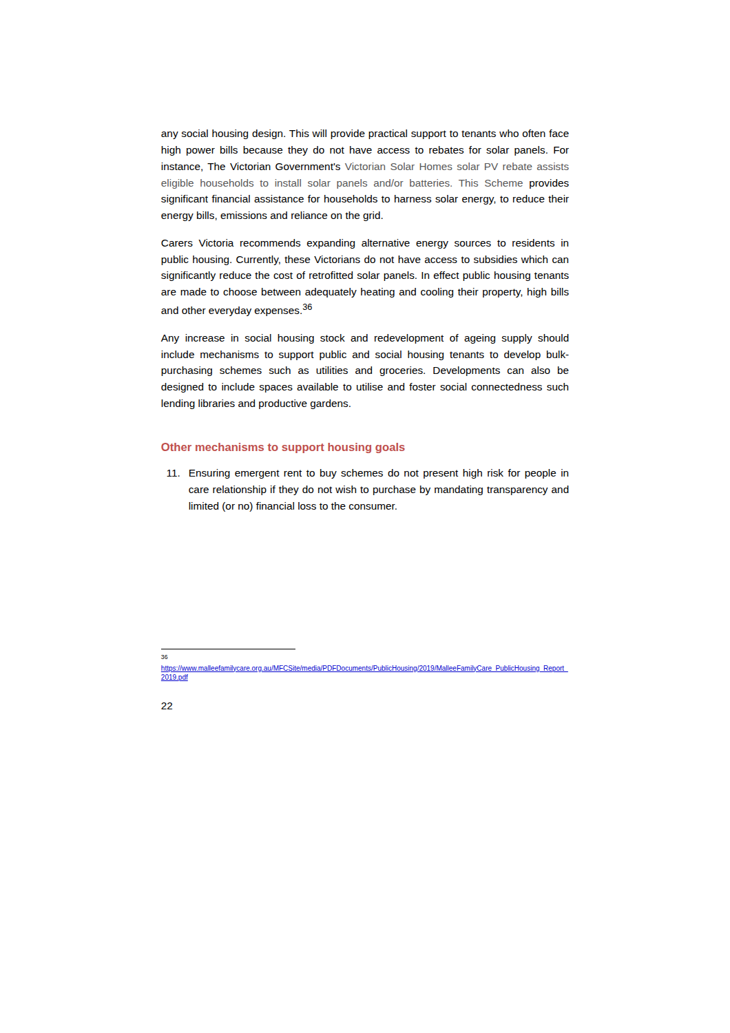any social housing design. This will provide practical support to tenants who often face high power bills because they do not have access to rebates for solar panels. For instance, The Victorian Government's Victorian Solar Homes solar PV rebate assists eligible households to install solar panels and/or batteries. This Scheme provides significant financial assistance for households to harness solar energy, to reduce their energy bills, emissions and reliance on the grid.
Carers Victoria recommends expanding alternative energy sources to residents in public housing. Currently, these Victorians do not have access to subsidies which can significantly reduce the cost of retrofitted solar panels. In effect public housing tenants are made to choose between adequately heating and cooling their property, high bills and other everyday expenses.36
Any increase in social housing stock and redevelopment of ageing supply should include mechanisms to support public and social housing tenants to develop bulk-purchasing schemes such as utilities and groceries. Developments can also be designed to include spaces available to utilise and foster social connectedness such lending libraries and productive gardens.
Other mechanisms to support housing goals
Ensuring emergent rent to buy schemes do not present high risk for people in care relationship if they do not wish to purchase by mandating transparency and limited (or no) financial loss to the consumer.
36 https://www.malleefamilycare.org.au/MFCSite/media/PDFDocuments/PublicHousing/2019/MalleeFamilyCare_PublicHousing_Report_2019.pdf
22